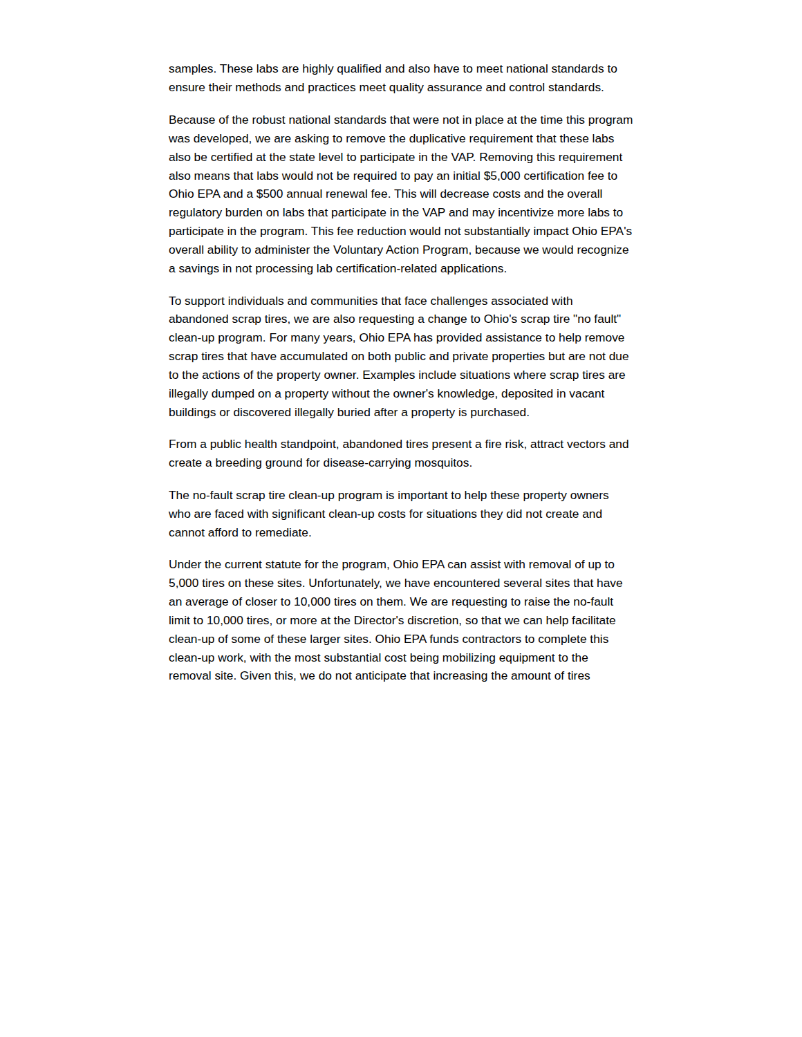samples. These labs are highly qualified and also have to meet national standards to ensure their methods and practices meet quality assurance and control standards.
Because of the robust national standards that were not in place at the time this program was developed, we are asking to remove the duplicative requirement that these labs also be certified at the state level to participate in the VAP. Removing this requirement also means that labs would not be required to pay an initial $5,000 certification fee to Ohio EPA and a $500 annual renewal fee. This will decrease costs and the overall regulatory burden on labs that participate in the VAP and may incentivize more labs to participate in the program. This fee reduction would not substantially impact Ohio EPA's overall ability to administer the Voluntary Action Program, because we would recognize a savings in not processing lab certification-related applications.
To support individuals and communities that face challenges associated with abandoned scrap tires, we are also requesting a change to Ohio's scrap tire "no fault" clean-up program. For many years, Ohio EPA has provided assistance to help remove scrap tires that have accumulated on both public and private properties but are not due to the actions of the property owner. Examples include situations where scrap tires are illegally dumped on a property without the owner's knowledge, deposited in vacant buildings or discovered illegally buried after a property is purchased.
From a public health standpoint, abandoned tires present a fire risk, attract vectors and create a breeding ground for disease-carrying mosquitos.
The no-fault scrap tire clean-up program is important to help these property owners who are faced with significant clean-up costs for situations they did not create and cannot afford to remediate.
Under the current statute for the program, Ohio EPA can assist with removal of up to 5,000 tires on these sites. Unfortunately, we have encountered several sites that have an average of closer to 10,000 tires on them. We are requesting to raise the no-fault limit to 10,000 tires, or more at the Director's discretion, so that we can help facilitate clean-up of some of these larger sites. Ohio EPA funds contractors to complete this clean-up work, with the most substantial cost being mobilizing equipment to the removal site. Given this, we do not anticipate that increasing the amount of tires